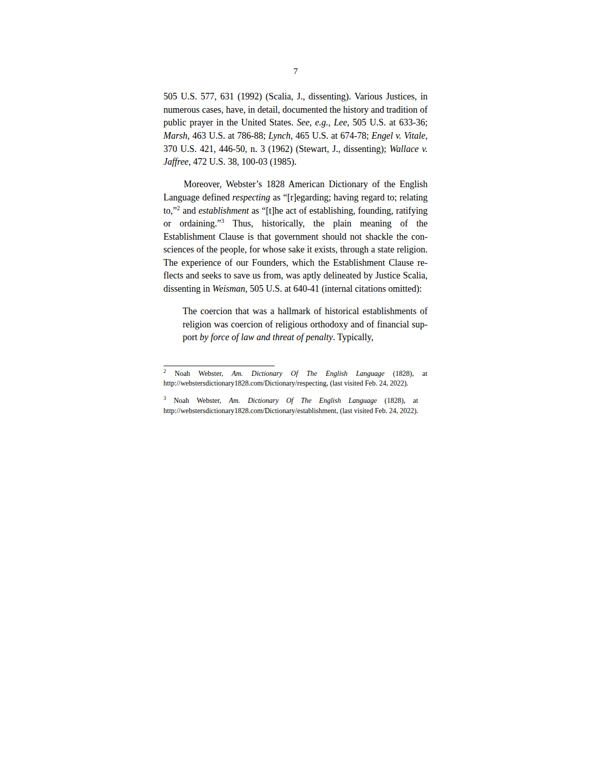7
505 U.S. 577, 631 (1992) (Scalia, J., dissenting). Various Justices, in numerous cases, have, in detail, documented the history and tradition of public prayer in the United States. See, e.g., Lee, 505 U.S. at 633-36; Marsh, 463 U.S. at 786-88; Lynch, 465 U.S. at 674-78; Engel v. Vitale, 370 U.S. 421, 446-50, n. 3 (1962) (Stewart, J., dissenting); Wallace v. Jaffree, 472 U.S. 38, 100-03 (1985).
Moreover, Webster’s 1828 American Dictionary of the English Language defined respecting as “[r]egarding; having regard to; relating to,”2 and establishment as “[t]he act of establishing, founding, ratifying or ordaining.”3 Thus, historically, the plain meaning of the Establishment Clause is that government should not shackle the consciences of the people, for whose sake it exists, through a state religion. The experience of our Founders, which the Establishment Clause reflects and seeks to save us from, was aptly delineated by Justice Scalia, dissenting in Weisman, 505 U.S. at 640-41 (internal citations omitted):
The coercion that was a hallmark of historical establishments of religion was coercion of religious orthodoxy and of financial support by force of law and threat of penalty. Typically,
2 Noah Webster, Am. Dictionary Of The English Language (1828), at http://webstersdictionary1828.com/Dictionary/respecting, (last visited Feb. 24, 2022).
3 Noah Webster, Am. Dictionary Of The English Language (1828), at http://webstersdictionary1828.com/Dictionary/establishment, (last visited Feb. 24, 2022).